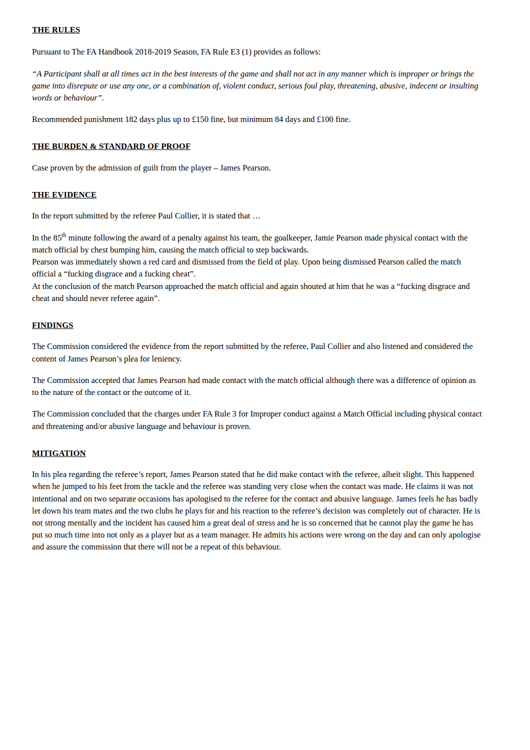THE RULES
Pursuant to The FA Handbook 2018-2019 Season, FA Rule E3 (1) provides as follows:
“A Participant shall at all times act in the best interests of the game and shall not act in any manner which is improper or brings the game into disrepute or use any one, or a combination of, violent conduct, serious foul play, threatening, abusive, indecent or insulting words or behaviour”.
Recommended punishment 182 days plus up to £150 fine, but minimum 84 days and £100 fine.
THE BURDEN & STANDARD OF PROOF
Case proven by the admission of guilt from the player – James Pearson.
THE EVIDENCE
In the report submitted by the referee Paul Collier, it is stated that …
In the 85th minute following the award of a penalty against his team, the goalkeeper, Jamie Pearson made physical contact with the match official by chest bumping him, causing the match official to step backwards.
Pearson was immediately shown a red card and dismissed from the field of play. Upon being dismissed Pearson called the match official a “fucking disgrace and a fucking cheat”.
At the conclusion of the match Pearson approached the match official and again shouted at him that he was a “fucking disgrace and cheat and should never referee again”.
FINDINGS
The Commission considered the evidence from the report submitted by the referee, Paul Collier and also listened and considered the content of James Pearson’s plea for leniency.
The Commission accepted that James Pearson had made contact with the match official although there was a difference of opinion as to the nature of the contact or the outcome of it.
The Commission concluded that the charges under FA Rule 3 for Improper conduct against a Match Official including physical contact and threatening and/or abusive language and behaviour is proven.
MITIGATION
In his plea regarding the referee’s report, James Pearson stated that he did make contact with the referee, albeit slight. This happened when he jumped to his feet from the tackle and the referee was standing very close when the contact was made. He claims it was not intentional and on two separate occasions has apologised to the referee for the contact and abusive language. James feels he has badly let down his team mates and the two clubs he plays for and his reaction to the referee’s decision was completely out of character. He is not strong mentally and the incident has caused him a great deal of stress and he is so concerned that he cannot play the game he has put so much time into not only as a player but as a team manager. He admits his actions were wrong on the day and can only apologise and assure the commission that there will not be a repeat of this behaviour.